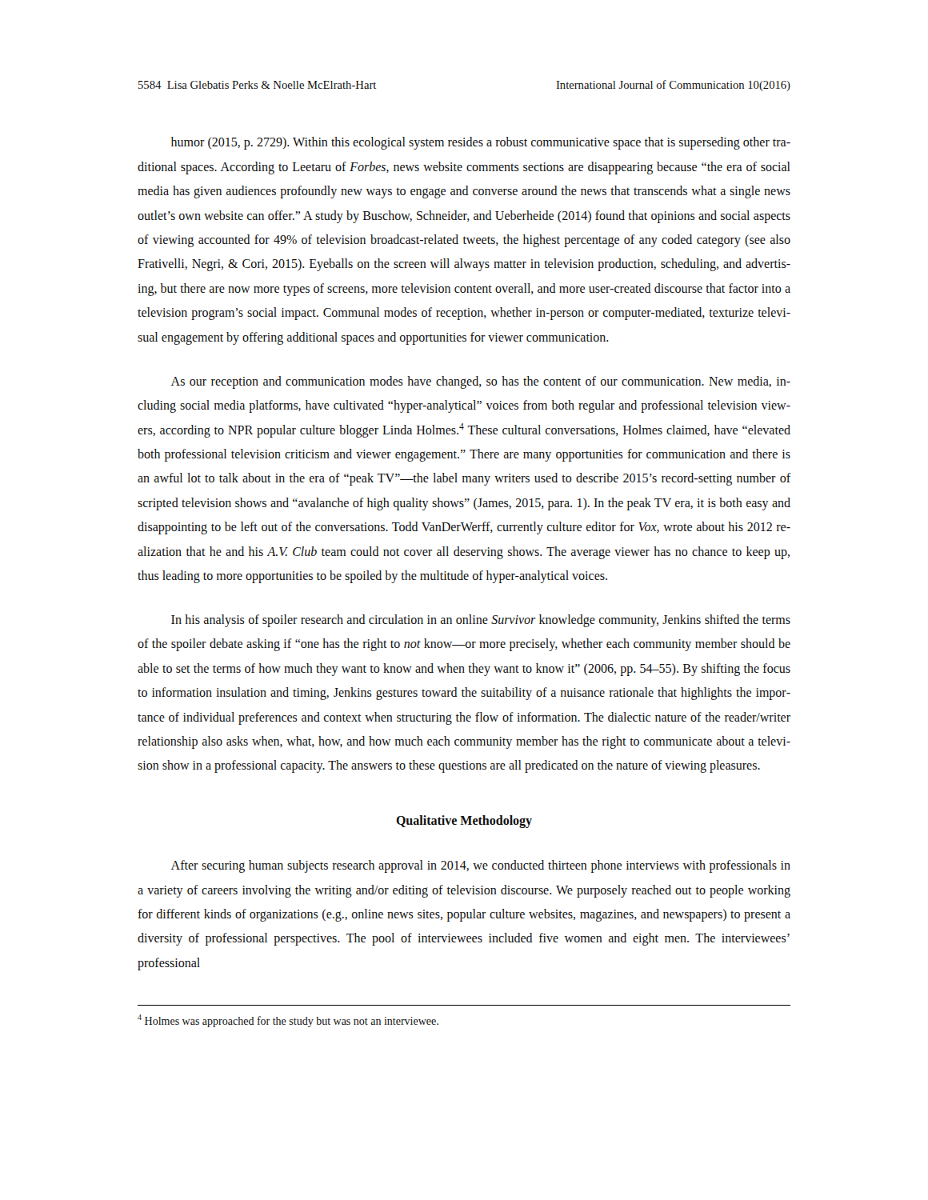5584 Lisa Glebatis Perks & Noelle McElrath-Hart International Journal of Communication 10(2016)
humor (2015, p. 2729). Within this ecological system resides a robust communicative space that is superseding other traditional spaces. According to Leetaru of Forbes, news website comments sections are disappearing because “the era of social media has given audiences profoundly new ways to engage and converse around the news that transcends what a single news outlet’s own website can offer.” A study by Buschow, Schneider, and Ueberheide (2014) found that opinions and social aspects of viewing accounted for 49% of television broadcast-related tweets, the highest percentage of any coded category (see also Frativelli, Negri, & Cori, 2015). Eyeballs on the screen will always matter in television production, scheduling, and advertising, but there are now more types of screens, more television content overall, and more user-created discourse that factor into a television program’s social impact. Communal modes of reception, whether in-person or computer-mediated, texturize televisual engagement by offering additional spaces and opportunities for viewer communication.
As our reception and communication modes have changed, so has the content of our communication. New media, including social media platforms, have cultivated “hyper-analytical” voices from both regular and professional television viewers, according to NPR popular culture blogger Linda Holmes.4 These cultural conversations, Holmes claimed, have “elevated both professional television criticism and viewer engagement.” There are many opportunities for communication and there is an awful lot to talk about in the era of “peak TV”—the label many writers used to describe 2015’s record-setting number of scripted television shows and “avalanche of high quality shows” (James, 2015, para. 1). In the peak TV era, it is both easy and disappointing to be left out of the conversations. Todd VanDerWerff, currently culture editor for Vox, wrote about his 2012 realization that he and his A.V. Club team could not cover all deserving shows. The average viewer has no chance to keep up, thus leading to more opportunities to be spoiled by the multitude of hyper-analytical voices.
In his analysis of spoiler research and circulation in an online Survivor knowledge community, Jenkins shifted the terms of the spoiler debate asking if “one has the right to not know—or more precisely, whether each community member should be able to set the terms of how much they want to know and when they want to know it” (2006, pp. 54–55). By shifting the focus to information insulation and timing, Jenkins gestures toward the suitability of a nuisance rationale that highlights the importance of individual preferences and context when structuring the flow of information. The dialectic nature of the reader/writer relationship also asks when, what, how, and how much each community member has the right to communicate about a television show in a professional capacity. The answers to these questions are all predicated on the nature of viewing pleasures.
Qualitative Methodology
After securing human subjects research approval in 2014, we conducted thirteen phone interviews with professionals in a variety of careers involving the writing and/or editing of television discourse. We purposely reached out to people working for different kinds of organizations (e.g., online news sites, popular culture websites, magazines, and newspapers) to present a diversity of professional perspectives. The pool of interviewees included five women and eight men. The interviewees’ professional
4 Holmes was approached for the study but was not an interviewee.